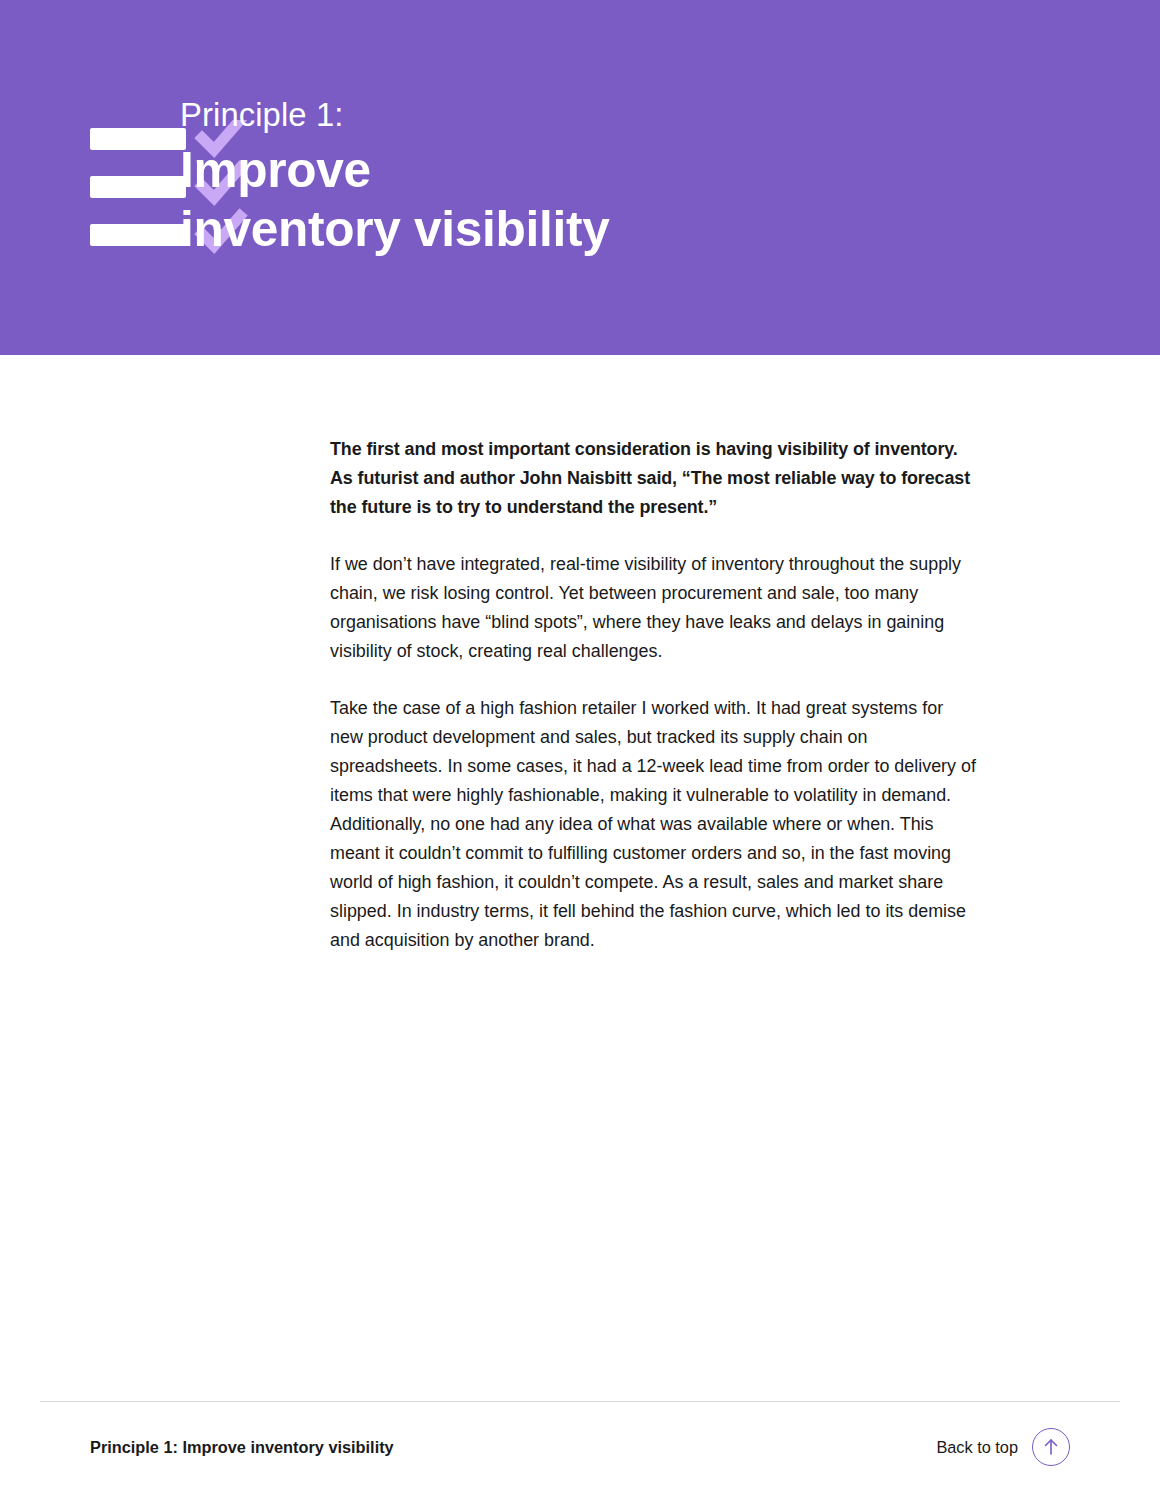Principle 1:
Improve
inventory visibility
The first and most important consideration is having visibility of inventory. As futurist and author John Naisbitt said, “The most reliable way to forecast the future is to try to understand the present.”
If we don’t have integrated, real-time visibility of inventory throughout the supply chain, we risk losing control. Yet between procurement and sale, too many organisations have “blind spots”, where they have leaks and delays in gaining visibility of stock, creating real challenges.
Take the case of a high fashion retailer I worked with. It had great systems for new product development and sales, but tracked its supply chain on spreadsheets. In some cases, it had a 12-week lead time from order to delivery of items that were highly fashionable, making it vulnerable to volatility in demand. Additionally, no one had any idea of what was available where or when. This meant it couldn’t commit to fulfilling customer orders and so, in the fast moving world of high fashion, it couldn’t compete. As a result, sales and market share slipped. In industry terms, it fell behind the fashion curve, which led to its demise and acquisition by another brand.
Principle 1: Improve inventory visibility
Back to top